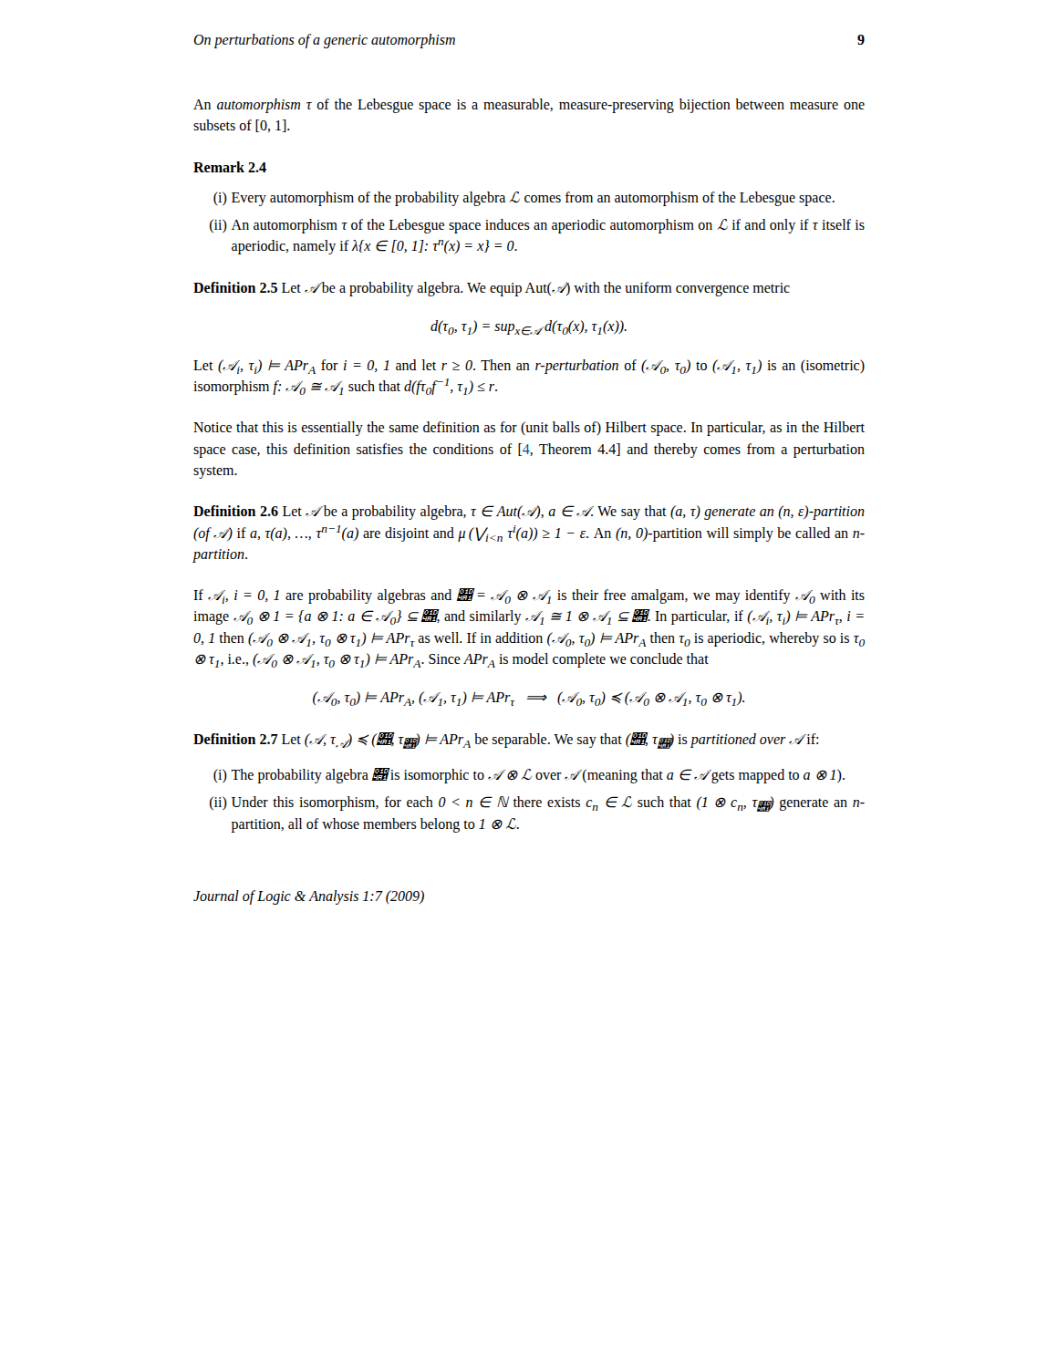On perturbations of a generic automorphism 9
An automorphism τ of the Lebesgue space is a measurable, measure-preserving bijection between measure one subsets of [0, 1].
Remark 2.4
(i) Every automorphism of the probability algebra ℒ comes from an automorphism of the Lebesgue space.
(ii) An automorphism τ of the Lebesgue space induces an aperiodic automorphism on ℒ if and only if τ itself is aperiodic, namely if λ{x ∈ [0, 1]: τn(x) = x} = 0.
Definition 2.5 Let 𝒜 be a probability algebra. We equip Aut(𝒜) with the uniform convergence metric
d(τ0, τ1) = supx∈𝒜 d(τ0(x), τ1(x)).
Let (𝒜i, τi) ⊨ APrA for i = 0, 1 and let r ≥ 0. Then an r-perturbation of (𝒜0, τ0) to (𝒜1, τ1) is an (isometric) isomorphism f: 𝒜0 ≅ 𝒜1 such that d(fτ0f−1, τ1) ≤ r.
Notice that this is essentially the same definition as for (unit balls of) Hilbert space. In particular, as in the Hilbert space case, this definition satisfies the conditions of [4, Theorem 4.4] and thereby comes from a perturbation system.
Definition 2.6 Let 𝒜 be a probability algebra, τ ∈ Aut(𝒜), a ∈ 𝒜. We say that (a, τ) generate an (n, ε)-partition (of 𝒜) if a, τ(a), …, τn−1(a) are disjoint and μ (⋁i<n τi(a)) ≥ 1 − ε. An (n, 0)-partition will simply be called an n-partition.
If 𝒜i, i = 0, 1 are probability algebras and 𝒡 = 𝒜0 ⊗ 𝒜1 is their free amalgam, we may identify 𝒜0 with its image 𝒜0 ⊗ 1 = {a ⊗ 1: a ∈ 𝒜0} ⊆ 𝒡, and similarly 𝒜1 ≅ 1 ⊗ 𝒜1 ⊆ 𝒡. In particular, if (𝒜i, τi) ⊨ APrτ, i = 0, 1 then (𝒜0 ⊗ 𝒜1, τ0 ⊗ τ1) ⊨ APrτ as well. If in addition (𝒜0, τ0) ⊨ APrA then τ0 is aperiodic, whereby so is τ0 ⊗ τ1, i.e., (𝒜0 ⊗ 𝒜1, τ0 ⊗ τ1) ⊨ APrA. Since APrA is model complete we conclude that
(𝒜0, τ0) ⊨ APrA, (𝒜1, τ1) ⊨ APrτ ⟹ (𝒜0, τ0) ≼ (𝒜0 ⊗ 𝒜1, τ0 ⊗ τ1).
Definition 2.7 Let (𝒜, τ𝒜) ≼ (𝒡, τ𝒡) ⊨ APrA be separable. We say that (𝒡, τ𝒡) is partitioned over 𝒜 if:
(i) The probability algebra 𝒡 is isomorphic to 𝒜 ⊗ ℒ over 𝒜 (meaning that a ∈ 𝒜 gets mapped to a ⊗ 1).
(ii) Under this isomorphism, for each 0 < n ∈ ℕ there exists cn ∈ ℒ such that (1 ⊗ cn, τ𝒡) generate an n-partition, all of whose members belong to 1 ⊗ ℒ.
Journal of Logic & Analysis 1:7 (2009)